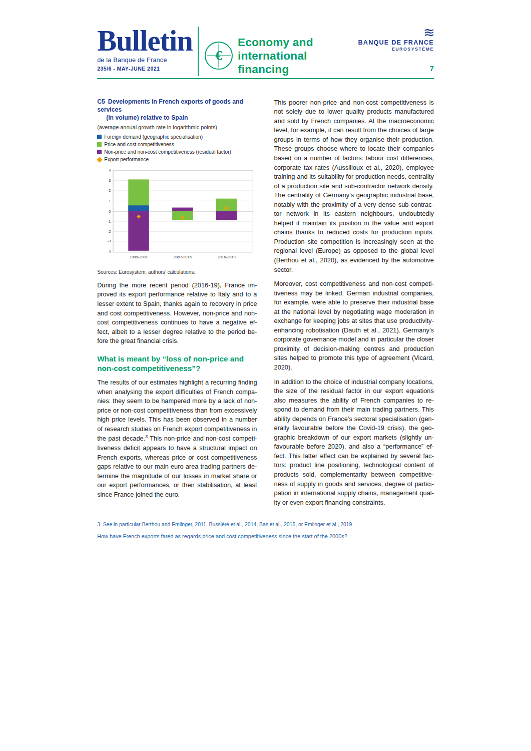Bulletin
de la Banque de France
235/6 - MAY-JUNE 2021
€
Economy and international financing
≋
BANQUE DE FRANCE EUROSYSTÈME
7
C5 Developments in French exports of goods and services (in volume) relative to Spain
(average annual growth rate in logarithmic points)
Foreign demand (geographic specialisation)
Price and cost competitiveness
Non-price and non-cost competitiveness (residual factor)
Export performance
4 3 2 1 0 -1 -2 -3 -4 1999-2007 2007-2016 2016-2019
Sources: Eurosystem, authors’ calculations.
During the more recent period (2016-19), France improved its export performance relative to Italy and to a lesser extent to Spain, thanks again to recovery in price and cost competitiveness. However, non-price and non-cost competitiveness continues to have a negative effect, albeit to a lesser degree relative to the period before the great financial crisis.
What is meant by “loss of non-price and non-cost competitiveness”?
The results of our estimates highlight a recurring finding when analysing the export difficulties of French companies: they seem to be hampered more by a lack of non-price or non-cost competitiveness than from excessively high price levels. This has been observed in a number of research studies on French export competitiveness in the past decade.3 This non-price and non-cost competitiveness deficit appears to have a structural impact on French exports, whereas price or cost competitiveness gaps relative to our main euro area trading partners determine the magnitude of our losses in market share or our export performances, or their stabilisation, at least since France joined the euro.
This poorer non-price and non-cost competitiveness is not solely due to lower quality products manufactured and sold by French companies. At the macroeconomic level, for example, it can result from the choices of large groups in terms of how they organise their production. These groups choose where to locate their companies based on a number of factors: labour cost differences, corporate tax rates (Aussilloux et al., 2020), employee training and its suitability for production needs, centrality of a production site and sub-contractor network density. The centrality of Germany’s geographic industrial base, notably with the proximity of a very dense sub-contractor network in its eastern neighbours, undoubtedly helped it maintain its position in the value and export chains thanks to reduced costs for production inputs. Production site competition is increasingly seen at the regional level (Europe) as opposed to the global level (Berthou et al., 2020), as evidenced by the automotive sector.
Moreover, cost competitiveness and non-cost competitiveness may be linked. German industrial companies, for example, were able to preserve their industrial base at the national level by negotiating wage moderation in exchange for keeping jobs at sites that use productivity-enhancing robotisation (Dauth et al., 2021). Germany’s corporate governance model and in particular the closer proximity of decision-making centres and production sites helped to promote this type of agreement (Vicard, 2020).
In addition to the choice of industrial company locations, the size of the residual factor in our export equations also measures the ability of French companies to respond to demand from their main trading partners. This ability depends on France’s sectoral specialisation (generally favourable before the Covid-19 crisis), the geographic breakdown of our export markets (slightly unfavourable before 2020), and also a “performance” effect. This latter effect can be explained by several factors: product line positioning, technological content of products sold, complementarity between competitiveness of supply in goods and services, degree of participation in international supply chains, management quality or even export financing constraints.
3 See in particular Berthou and Emlinger, 2011, Bussière et al., 2014, Bas et al., 2015, or Emlinger et al., 2019.
How have French exports fared as regards price and cost competitiveness since the start of the 2000s?